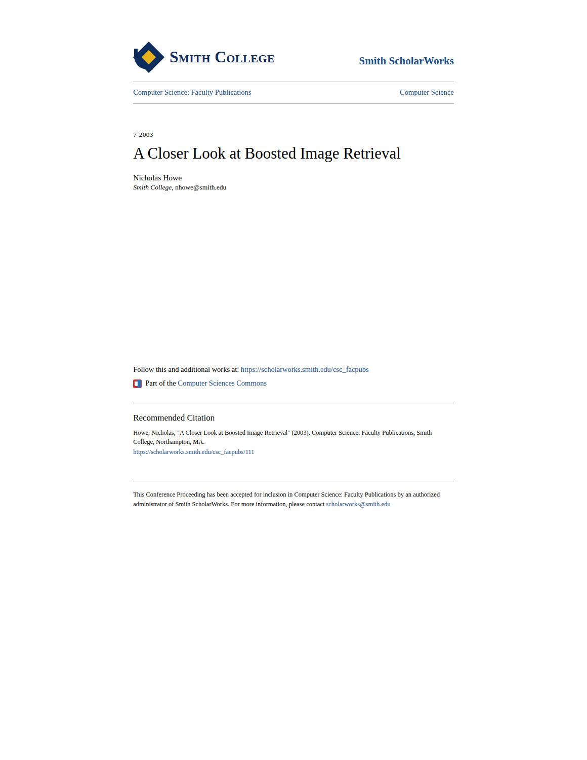Smith College
Smith ScholarWorks
Computer Science: Faculty Publications
Computer Science
7-2003
A Closer Look at Boosted Image Retrieval
Nicholas Howe
Smith College, nhowe@smith.edu
Follow this and additional works at: https://scholarworks.smith.edu/csc_facpubs
Part of the Computer Sciences Commons
Recommended Citation
Howe, Nicholas, "A Closer Look at Boosted Image Retrieval" (2003). Computer Science: Faculty Publications, Smith College, Northampton, MA.
https://scholarworks.smith.edu/csc_facpubs/111
This Conference Proceeding has been accepted for inclusion in Computer Science: Faculty Publications by an authorized administrator of Smith ScholarWorks. For more information, please contact scholarworks@smith.edu